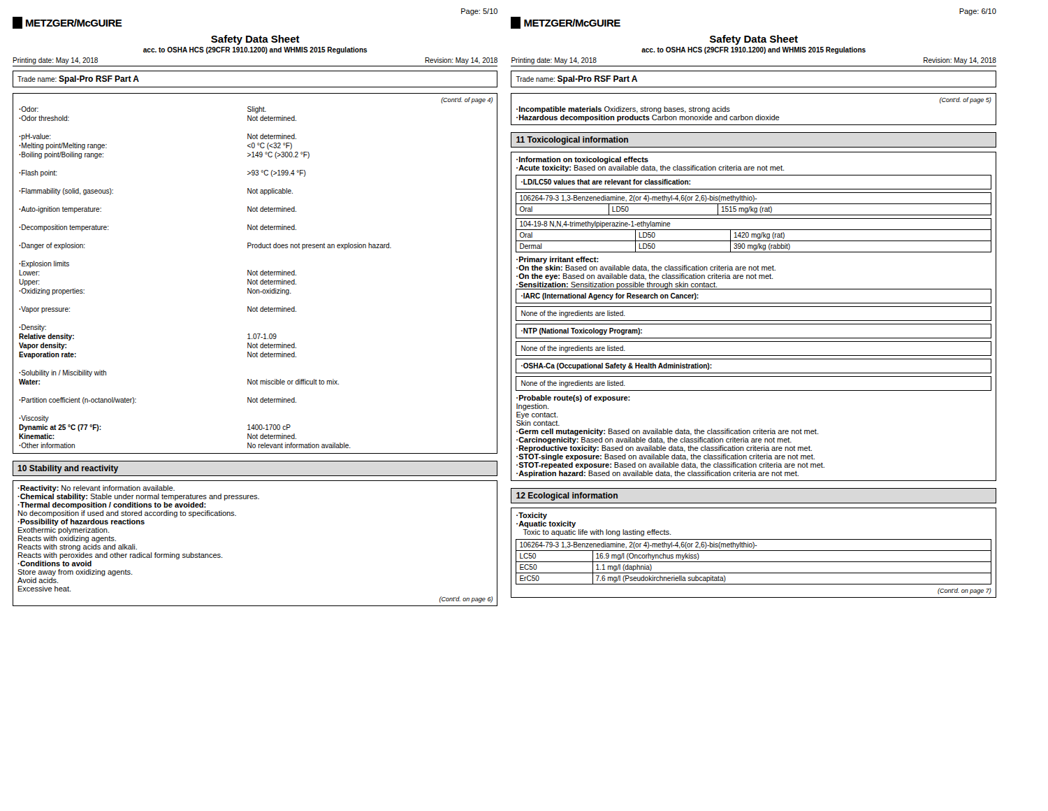Page: 5/10
METZGER/McGUIRE
Safety Data Sheet
acc. to OSHA HCS (29CFR 1910.1200) and WHMIS 2015 Regulations
Printing date: May 14, 2018 Revision: May 14, 2018
Trade name: Spal-Pro RSF Part A
(Cont'd. of page 4)
| Odor: | Slight. |
| Odor threshold: | Not determined. |
| pH-value: | Not determined. |
| Melting point/Melting range: | <0 °C (<32 °F) |
| Boiling point/Boiling range: | >149 °C (>300.2 °F) |
| Flash point: | >93 °C (>199.4 °F) |
| Flammability (solid, gaseous): | Not applicable. |
| Auto-ignition temperature: | Not determined. |
| Decomposition temperature: | Not determined. |
| Danger of explosion: | Product does not present an explosion hazard. |
| Explosion limits | |
| Lower: | Not determined. |
| Upper: | Not determined. |
| Oxidizing properties: | Non-oxidizing. |
| Vapor pressure: | Not determined. |
| Density: | |
| Relative density: | 1.07-1.09 |
| Vapor density: | Not determined. |
| Evaporation rate: | Not determined. |
| Solubility in / Miscibility with | |
| Water: | Not miscible or difficult to mix. |
| Partition coefficient (n-octanol/water): | Not determined. |
| Viscosity | |
| Dynamic at 25 °C (77 °F): | 1400-1700 cP |
| Kinematic: | Not determined. |
| Other information | No relevant information available. |
10 Stability and reactivity
Reactivity: No relevant information available.
Chemical stability: Stable under normal temperatures and pressures.
Thermal decomposition / conditions to be avoided:
No decomposition if used and stored according to specifications.
Possibility of hazardous reactions
Exothermic polymerization.
Reacts with oxidizing agents.
Reacts with strong acids and alkali.
Reacts with peroxides and other radical forming substances.
Conditions to avoid
Store away from oxidizing agents.
Avoid acids.
Excessive heat.
(Cont'd. on page 6)
Page: 6/10
METZGER/McGUIRE
Safety Data Sheet
acc. to OSHA HCS (29CFR 1910.1200) and WHMIS 2015 Regulations
Printing date: May 14, 2018 Revision: May 14, 2018
Trade name: Spal-Pro RSF Part A
(Cont'd. of page 5)
Incompatible materials Oxidizers, strong bases, strong acids
Hazardous decomposition products Carbon monoxide and carbon dioxide
11 Toxicological information
Information on toxicological effects
Acute toxicity: Based on available data, the classification criteria are not met.
LD/LC50 values that are relevant for classification:
| 106264-79-3 1,3-Benzenediamine, 2(or 4)-methyl-4,6(or 2,6)-bis(methylthio)- |
| Oral | LD50 | 1515 mg/kg (rat) |
| 104-19-8 N,N,4-trimethylpiperazine-1-ethylamine |
| Oral | LD50 | 1420 mg/kg (rat) |
| Dermal | LD50 | 390 mg/kg (rabbit) |
Primary irritant effect:
On the skin: Based on available data, the classification criteria are not met.
On the eye: Based on available data, the classification criteria are not met.
Sensitization: Sensitization possible through skin contact.
IARC (International Agency for Research on Cancer):
None of the ingredients are listed.
NTP (National Toxicology Program):
None of the ingredients are listed.
OSHA-Ca (Occupational Safety & Health Administration):
None of the ingredients are listed.
Probable route(s) of exposure:
Ingestion.
Eye contact.
Skin contact.
Germ cell mutagenicity: Based on available data, the classification criteria are not met.
Carcinogenicity: Based on available data, the classification criteria are not met.
Reproductive toxicity: Based on available data, the classification criteria are not met.
STOT-single exposure: Based on available data, the classification criteria are not met.
STOT-repeated exposure: Based on available data, the classification criteria are not met.
Aspiration hazard: Based on available data, the classification criteria are not met.
12 Ecological information
Toxicity
Aquatic toxicity
Toxic to aquatic life with long lasting effects.
| 106264-79-3 1,3-Benzenediamine, 2(or 4)-methyl-4,6(or 2,6)-bis(methylthio)- |
| LC50 | 16.9 mg/l (Oncorhynchus mykiss) |
| EC50 | 1.1 mg/l (daphnia) |
| ErC50 | 7.6 mg/l (Pseudokirchneriella subcapitata) |
(Cont'd. on page 7)